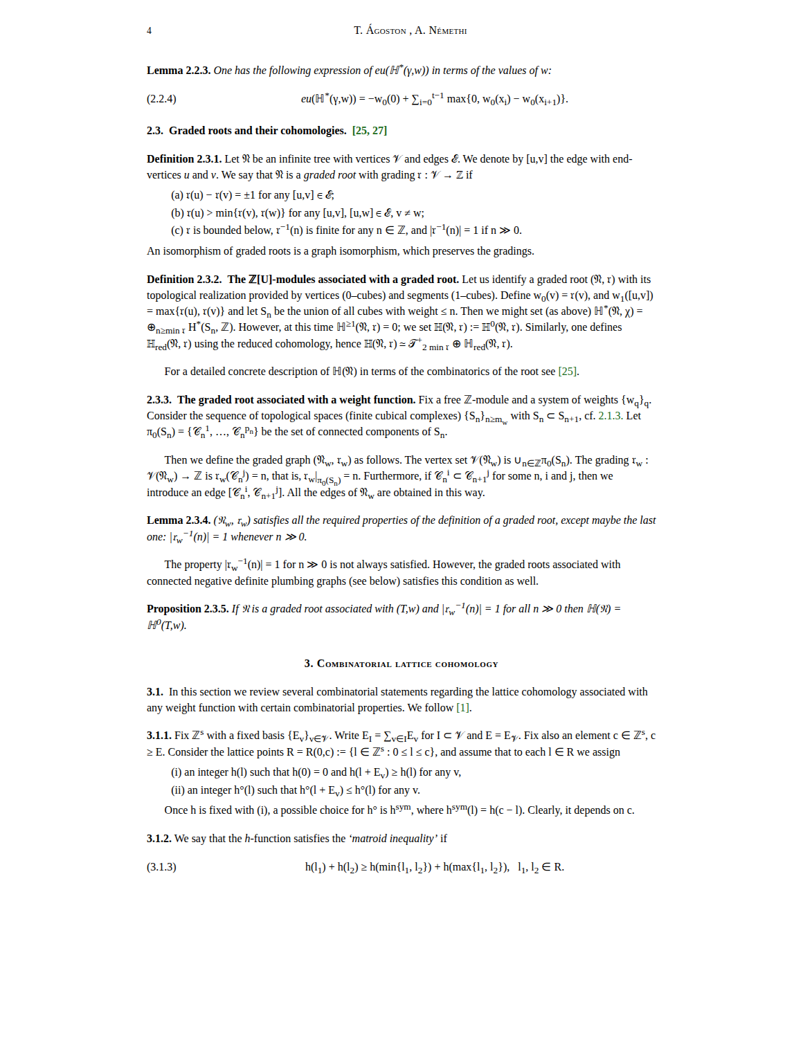4 T. Ágoston , A. Némethi
Lemma 2.2.3. One has the following expression of eu(ℍ*(γ,w)) in terms of the values of w:
(2.2.4) eu(ℍ*(γ,w)) = −w0(0) + ∑i=0t−1 max{0, w0(xi) − w0(xi+1)}.
2.3. Graded roots and their cohomologies. [25, 27]
Definition 2.3.1. Let 𝔑 be an infinite tree with vertices 𝒱 and edges ℰ. We denote by [u,v] the edge with end-vertices u and v. We say that 𝔑 is a graded root with grading 𝔯 : 𝒱 → ℤ if
(a) 𝔯(u) − 𝔯(v) = ±1 for any [u,v] ∈ ℰ;
(b) 𝔯(u) > min{𝔯(v), 𝔯(w)} for any [u,v], [u,w] ∈ ℰ, v ≠ w;
(c) 𝔯 is bounded below, 𝔯−1(n) is finite for any n ∈ ℤ, and |𝔯−1(n)| = 1 if n ≫ 0.
An isomorphism of graded roots is a graph isomorphism, which preserves the gradings.
Definition 2.3.2. The ℤ[U]-modules associated with a graded root. Let us identify a graded root (𝔑, 𝔯) with its topological realization provided by vertices (0–cubes) and segments (1–cubes). Define w0(v) = 𝔯(v), and w1([u,v]) = max{𝔯(u), 𝔯(v)} and let Sn be the union of all cubes with weight ≤ n. Then we might set (as above) ℍ*(𝔑, χ) = ⊕n≥min 𝔯 H*(Sn, ℤ). However, at this time ℍ≥1(𝔑, 𝔯) = 0; we set ℍ(𝔑, 𝔯) := ℍ0(𝔑, 𝔯). Similarly, one defines ℍred(𝔑, 𝔯) using the reduced cohomology, hence ℍ(𝔑, 𝔯) ≃ 𝒯+2 min 𝔯 ⊕ ℍred(𝔑, 𝔯).
For a detailed concrete description of ℍ(𝔑) in terms of the combinatorics of the root see [25].
2.3.3. The graded root associated with a weight function. Fix a free ℤ-module and a system of weights {wq}q. Consider the sequence of topological spaces (finite cubical complexes) {Sn}n≥mw with Sn ⊂ Sn+1, cf. 2.1.3. Let π0(Sn) = {𝒞n1, …, 𝒞npn} be the set of connected components of Sn.
Then we define the graded graph (𝔑w, 𝔯w) as follows. The vertex set 𝒱(𝔑w) is ∪n∈ℤπ0(Sn). The grading 𝔯w : 𝒱(𝔑w) → ℤ is 𝔯w(𝒞nj) = n, that is, 𝔯w|π0(Sn) = n. Furthermore, if 𝒞ni ⊂ 𝒞n+1j for some n, i and j, then we introduce an edge [𝒞ni, 𝒞n+1j]. All the edges of 𝔑w are obtained in this way.
Lemma 2.3.4. (𝔑w, 𝔯w) satisfies all the required properties of the definition of a graded root, except maybe the last one: |𝔯w−1(n)| = 1 whenever n ≫ 0.
The property |𝔯w−1(n)| = 1 for n ≫ 0 is not always satisfied. However, the graded roots associated with connected negative definite plumbing graphs (see below) satisfies this condition as well.
Proposition 2.3.5. If 𝔑 is a graded root associated with (T,w) and |𝔯w−1(n)| = 1 for all n ≫ 0 then ℍ(𝔑) = ℍ0(T,w).
3. Combinatorial lattice cohomology
3.1. In this section we review several combinatorial statements regarding the lattice cohomology associated with any weight function with certain combinatorial properties. We follow [1].
3.1.1. Fix ℤs with a fixed basis {Ev}v∈𝒱. Write EI = ∑v∈IEv for I ⊂ 𝒱 and E = E𝒱. Fix also an element c ∈ ℤs, c ≥ E. Consider the lattice points R = R(0,c) := {l ∈ ℤs : 0 ≤ l ≤ c}, and assume that to each l ∈ R we assign
(i) an integer h(l) such that h(0) = 0 and h(l + Ev) ≥ h(l) for any v,
(ii) an integer h°(l) such that h°(l + Ev) ≤ h°(l) for any v.
Once h is fixed with (i), a possible choice for h° is hsym, where hsym(l) = h(c − l). Clearly, it depends on c.
3.1.2. We say that the h-function satisfies the ‘matroid inequality’ if
(3.1.3) h(l1) + h(l2) ≥ h(min{l1, l2}) + h(max{l1, l2}), l1, l2 ∈ R.